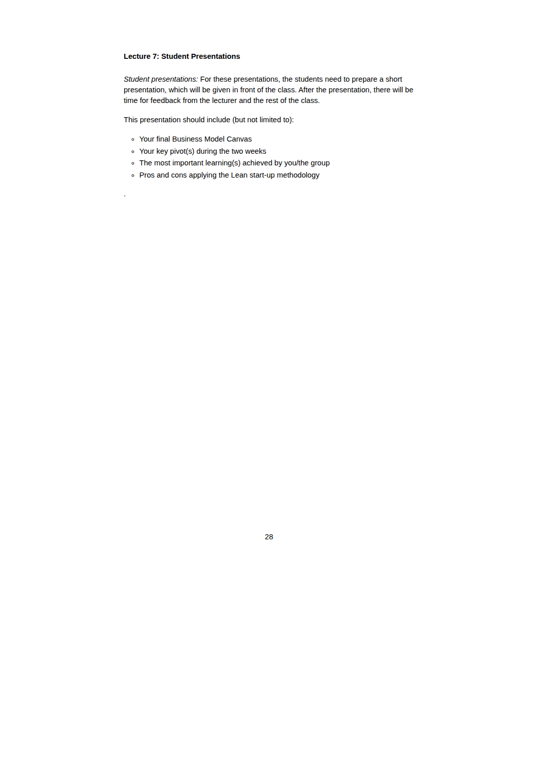Lecture 7: Student Presentations
Student presentations: For these presentations, the students need to prepare a short presentation, which will be given in front of the class. After the presentation, there will be time for feedback from the lecturer and the rest of the class.
This presentation should include (but not limited to):
Your final Business Model Canvas
Your key pivot(s) during the two weeks
The most important learning(s) achieved by you/the group
Pros and cons applying the Lean start-up methodology
.
28